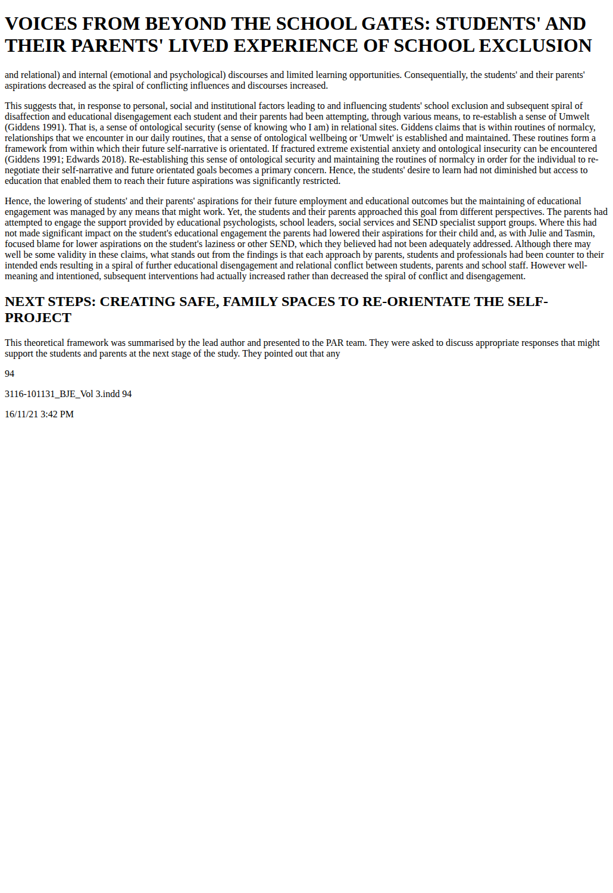VOICES FROM BEYOND THE SCHOOL GATES: STUDENTS' AND THEIR PARENTS' LIVED EXPERIENCE OF SCHOOL EXCLUSION
and relational) and internal (emotional and psychological) discourses and limited learning opportunities. Consequentially, the students' and their parents' aspirations decreased as the spiral of conflicting influences and discourses increased.
This suggests that, in response to personal, social and institutional factors leading to and influencing students' school exclusion and subsequent spiral of disaffection and educational disengagement each student and their parents had been attempting, through various means, to re-establish a sense of Umwelt (Giddens 1991). That is, a sense of ontological security (sense of knowing who I am) in relational sites. Giddens claims that is within routines of normalcy, relationships that we encounter in our daily routines, that a sense of ontological wellbeing or 'Umwelt' is established and maintained. These routines form a framework from within which their future self-narrative is orientated. If fractured extreme existential anxiety and ontological insecurity can be encountered (Giddens 1991; Edwards 2018). Re-establishing this sense of ontological security and maintaining the routines of normalcy in order for the individual to re-negotiate their self-narrative and future orientated goals becomes a primary concern. Hence, the students' desire to learn had not diminished but access to education that enabled them to reach their future aspirations was significantly restricted.
Hence, the lowering of students' and their parents' aspirations for their future employment and educational outcomes but the maintaining of educational engagement was managed by any means that might work. Yet, the students and their parents approached this goal from different perspectives. The parents had attempted to engage the support provided by educational psychologists, school leaders, social services and SEND specialist support groups. Where this had not made significant impact on the student's educational engagement the parents had lowered their aspirations for their child and, as with Julie and Tasmin, focused blame for lower aspirations on the student's laziness or other SEND, which they believed had not been adequately addressed. Although there may well be some validity in these claims, what stands out from the findings is that each approach by parents, students and professionals had been counter to their intended ends resulting in a spiral of further educational disengagement and relational conflict between students, parents and school staff. However well-meaning and intentioned, subsequent interventions had actually increased rather than decreased the spiral of conflict and disengagement.
NEXT STEPS: CREATING SAFE, FAMILY SPACES TO RE-ORIENTATE THE SELF-PROJECT
This theoretical framework was summarised by the lead author and presented to the PAR team. They were asked to discuss appropriate responses that might support the students and parents at the next stage of the study. They pointed out that any
94
3116-101131_BJE_Vol 3.indd 94
16/11/21 3:42 PM